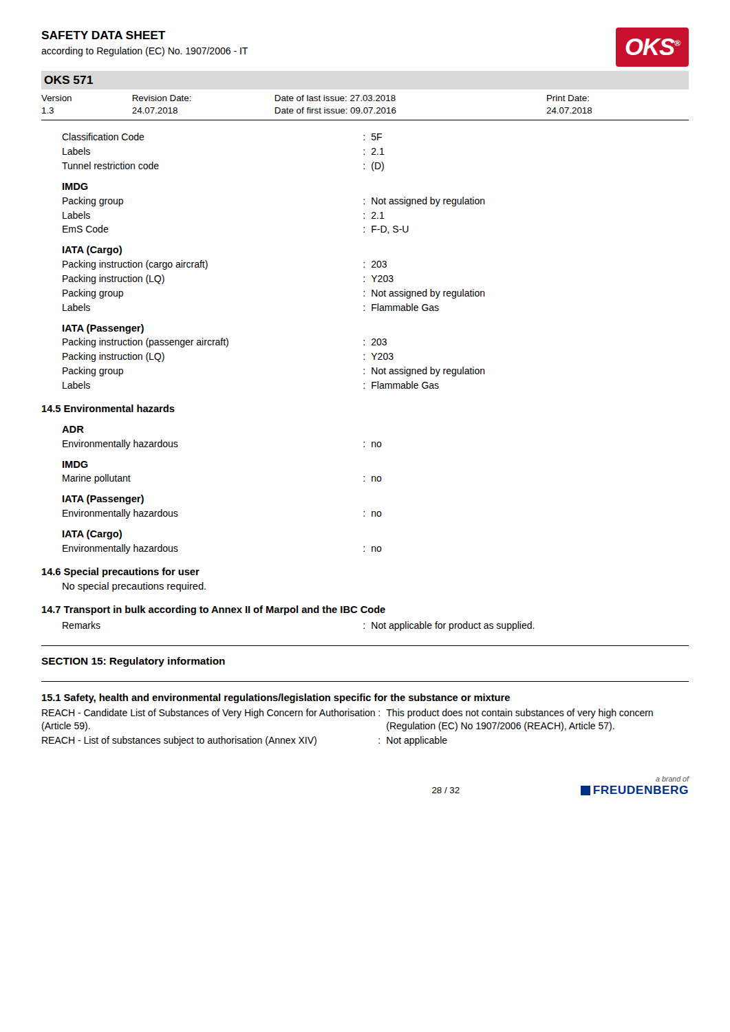SAFETY DATA SHEET
according to Regulation (EC) No. 1907/2006 - IT
OKS®
OKS 571
| Version 1.3 | Revision Date: 24.07.2018 | Date of last issue: 27.03.2018 Date of first issue: 09.07.2016 | Print Date: 24.07.2018 |
| Classification Code | : | 5F |
| Labels | : | 2.1 |
| Tunnel restriction code | : | (D) |
IMDG
| Packing group | : | Not assigned by regulation |
| Labels | : | 2.1 |
| EmS Code | : | F-D, S-U |
IATA (Cargo)
| Packing instruction (cargo aircraft) | : | 203 |
| Packing instruction (LQ) | : | Y203 |
| Packing group | : | Not assigned by regulation |
| Labels | : | Flammable Gas |
IATA (Passenger)
| Packing instruction (passenger aircraft) | : | 203 |
| Packing instruction (LQ) | : | Y203 |
| Packing group | : | Not assigned by regulation |
| Labels | : | Flammable Gas |
14.5 Environmental hazards
ADR
| Environmentally hazardous | : | no |
IMDG
| Marine pollutant | : | no |
IATA (Passenger)
| Environmentally hazardous | : | no |
IATA (Cargo)
| Environmentally hazardous | : | no |
14.6 Special precautions for user
No special precautions required.
14.7 Transport in bulk according to Annex II of Marpol and the IBC Code
| Remarks | : | Not applicable for product as supplied. |
SECTION 15: Regulatory information
15.1 Safety, health and environmental regulations/legislation specific for the substance or mixture
| REACH - Candidate List of Substances of Very High Concern for Authorisation (Article 59). | : | This product does not contain substances of very high concern (Regulation (EC) No 1907/2006 (REACH), Article 57). |
| REACH - List of substances subject to authorisation (Annex XIV) | : | Not applicable |
28 / 32
a brand of
FREUDENBERG